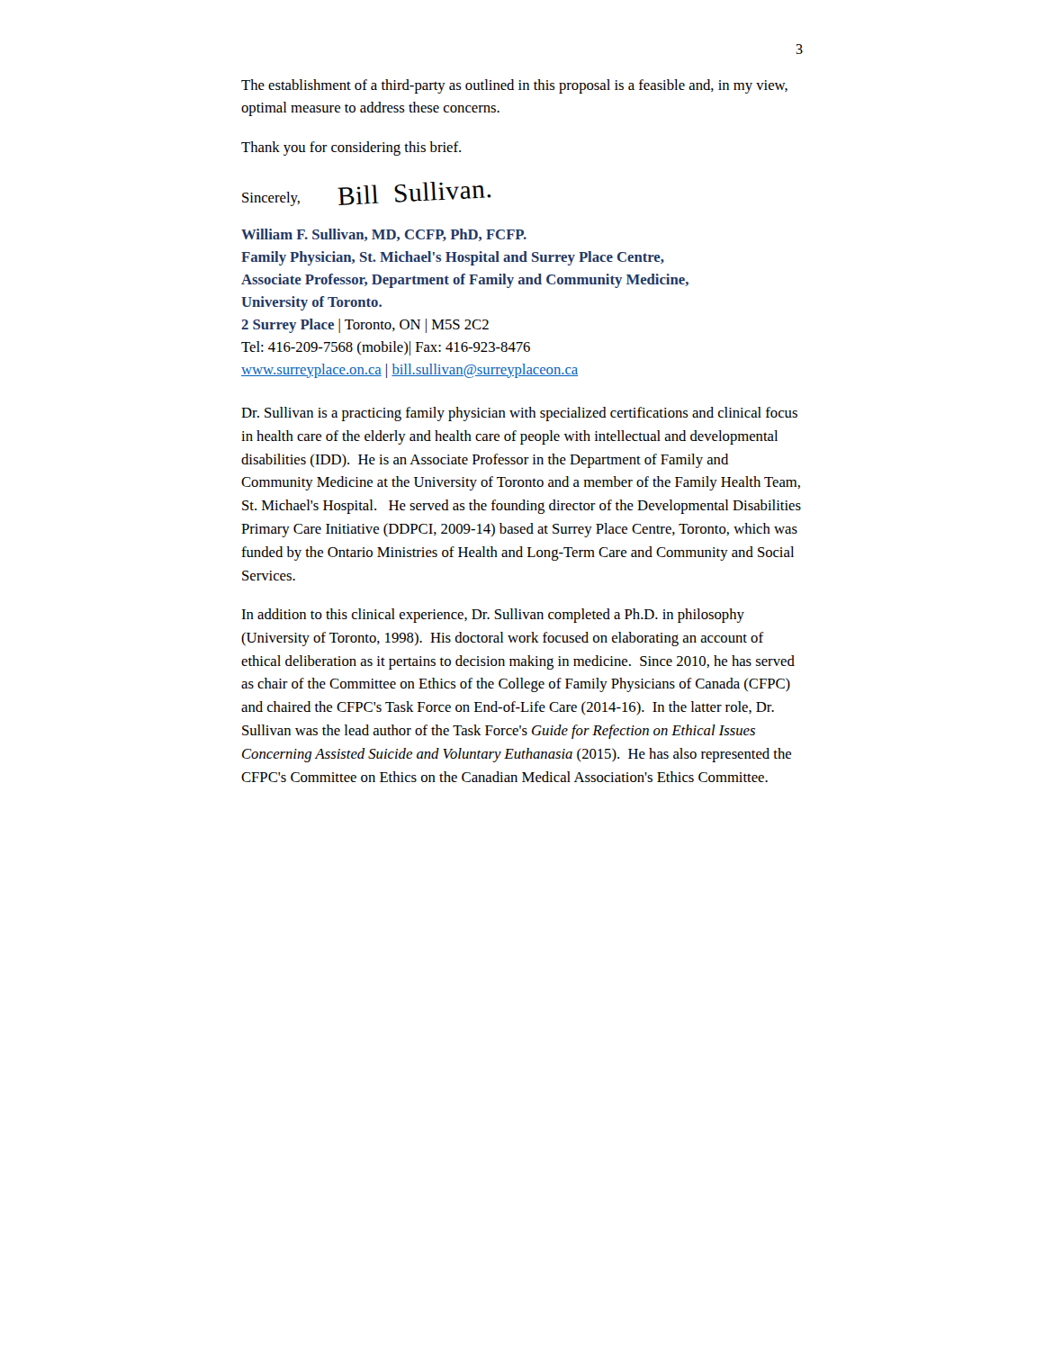3
The establishment of a third-party as outlined in this proposal is a feasible and, in my view, optimal measure to address these concerns.
Thank you for considering this brief.
Sincerely, Bill Sullivan.
William F. Sullivan, MD, CCFP, PhD, FCFP.
Family Physician, St. Michael's Hospital and Surrey Place Centre,
Associate Professor, Department of Family and Community Medicine,
University of Toronto.
2 Surrey Place | Toronto, ON | M5S 2C2
Tel: 416-209-7568 (mobile)| Fax: 416-923-8476
www.surreyplace.on.ca | bill.sullivan@surreyplaceon.ca
Dr. Sullivan is a practicing family physician with specialized certifications and clinical focus in health care of the elderly and health care of people with intellectual and developmental disabilities (IDD). He is an Associate Professor in the Department of Family and Community Medicine at the University of Toronto and a member of the Family Health Team, St. Michael's Hospital. He served as the founding director of the Developmental Disabilities Primary Care Initiative (DDPCI, 2009-14) based at Surrey Place Centre, Toronto, which was funded by the Ontario Ministries of Health and Long-Term Care and Community and Social Services.
In addition to this clinical experience, Dr. Sullivan completed a Ph.D. in philosophy (University of Toronto, 1998). His doctoral work focused on elaborating an account of ethical deliberation as it pertains to decision making in medicine. Since 2010, he has served as chair of the Committee on Ethics of the College of Family Physicians of Canada (CFPC) and chaired the CFPC's Task Force on End-of-Life Care (2014-16). In the latter role, Dr. Sullivan was the lead author of the Task Force's Guide for Refection on Ethical Issues Concerning Assisted Suicide and Voluntary Euthanasia (2015). He has also represented the CFPC's Committee on Ethics on the Canadian Medical Association's Ethics Committee.